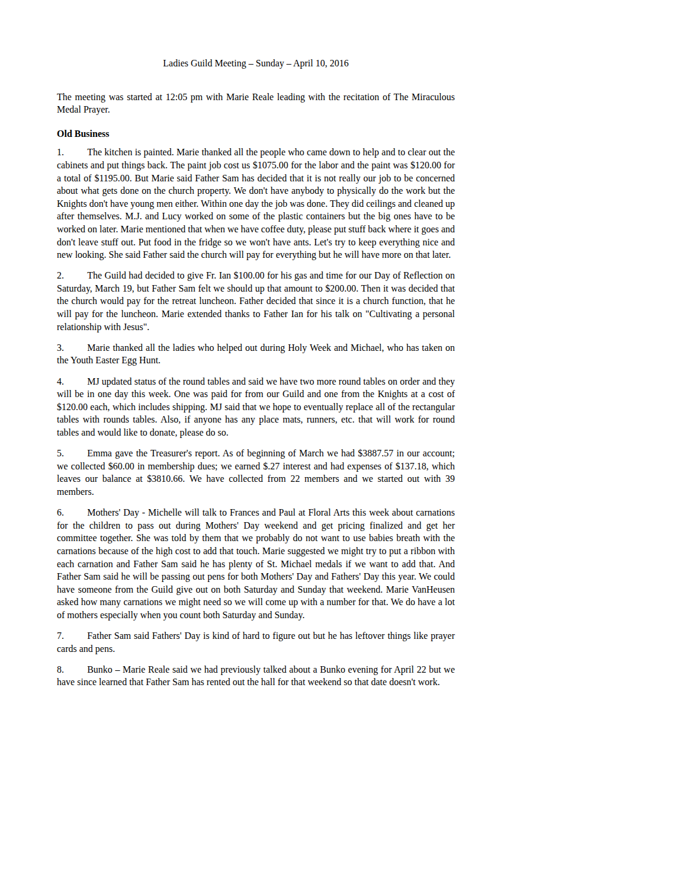Ladies Guild Meeting – Sunday – April 10, 2016
The meeting was started at 12:05 pm with Marie Reale leading with the recitation of The Miraculous Medal Prayer.
Old Business
1. The kitchen is painted. Marie thanked all the people who came down to help and to clear out the cabinets and put things back. The paint job cost us $1075.00 for the labor and the paint was $120.00 for a total of $1195.00. But Marie said Father Sam has decided that it is not really our job to be concerned about what gets done on the church property. We don't have anybody to physically do the work but the Knights don't have young men either. Within one day the job was done. They did ceilings and cleaned up after themselves. M.J. and Lucy worked on some of the plastic containers but the big ones have to be worked on later. Marie mentioned that when we have coffee duty, please put stuff back where it goes and don't leave stuff out. Put food in the fridge so we won't have ants. Let's try to keep everything nice and new looking. She said Father said the church will pay for everything but he will have more on that later.
2. The Guild had decided to give Fr. Ian $100.00 for his gas and time for our Day of Reflection on Saturday, March 19, but Father Sam felt we should up that amount to $200.00. Then it was decided that the church would pay for the retreat luncheon. Father decided that since it is a church function, that he will pay for the luncheon. Marie extended thanks to Father Ian for his talk on "Cultivating a personal relationship with Jesus".
3. Marie thanked all the ladies who helped out during Holy Week and Michael, who has taken on the Youth Easter Egg Hunt.
4. MJ updated status of the round tables and said we have two more round tables on order and they will be in one day this week. One was paid for from our Guild and one from the Knights at a cost of $120.00 each, which includes shipping. MJ said that we hope to eventually replace all of the rectangular tables with rounds tables. Also, if anyone has any place mats, runners, etc. that will work for round tables and would like to donate, please do so.
5. Emma gave the Treasurer's report. As of beginning of March we had $3887.57 in our account; we collected $60.00 in membership dues; we earned $.27 interest and had expenses of $137.18, which leaves our balance at $3810.66. We have collected from 22 members and we started out with 39 members.
6. Mothers' Day - Michelle will talk to Frances and Paul at Floral Arts this week about carnations for the children to pass out during Mothers' Day weekend and get pricing finalized and get her committee together. She was told by them that we probably do not want to use babies breath with the carnations because of the high cost to add that touch. Marie suggested we might try to put a ribbon with each carnation and Father Sam said he has plenty of St. Michael medals if we want to add that. And Father Sam said he will be passing out pens for both Mothers' Day and Fathers' Day this year. We could have someone from the Guild give out on both Saturday and Sunday that weekend. Marie VanHeusen asked how many carnations we might need so we will come up with a number for that. We do have a lot of mothers especially when you count both Saturday and Sunday.
7. Father Sam said Fathers' Day is kind of hard to figure out but he has leftover things like prayer cards and pens.
8. Bunko – Marie Reale said we had previously talked about a Bunko evening for April 22 but we have since learned that Father Sam has rented out the hall for that weekend so that date doesn't work.